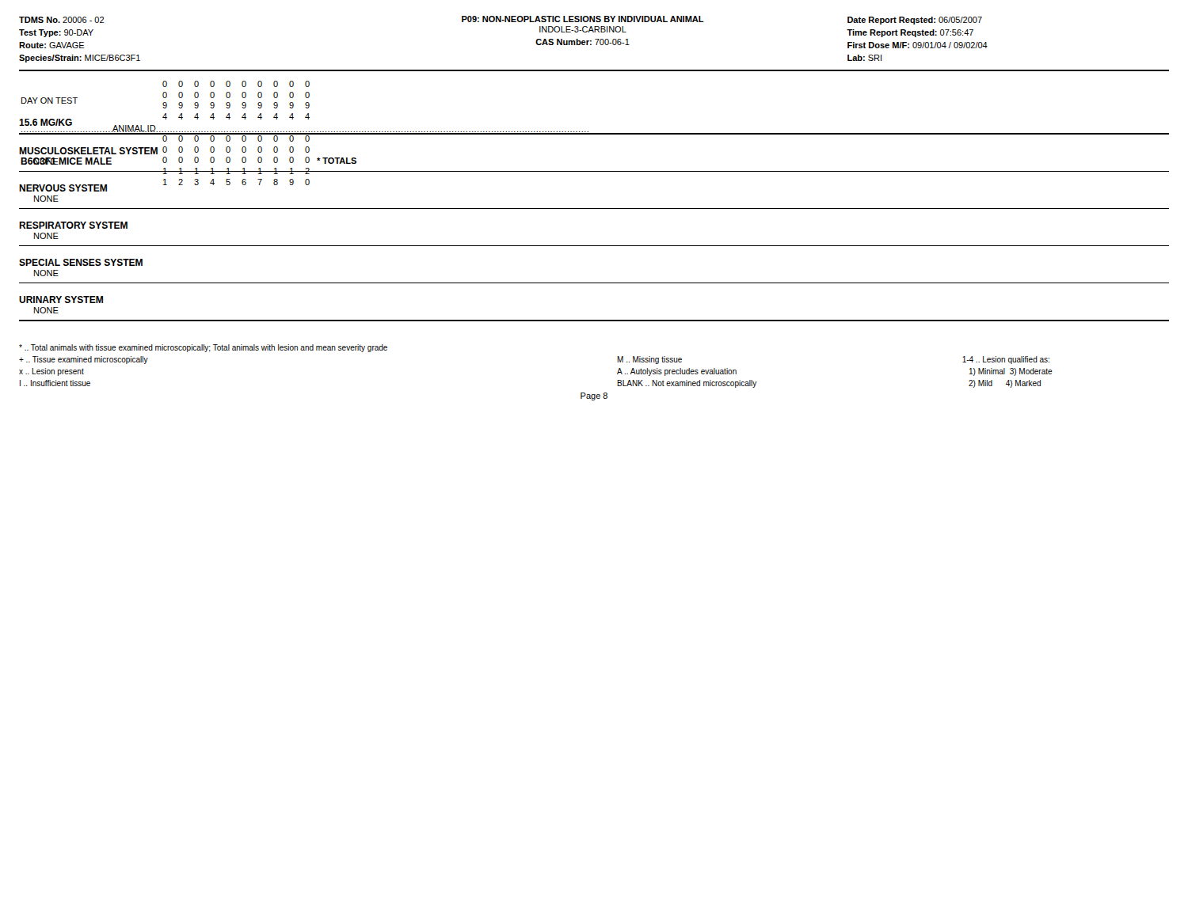| TDMS No. 20006 - 02 Test Type: 90-DAY Route: GAVAGE Species/Strain: MICE/B6C3F1 | P09: NON-NEOPLASTIC LESIONS BY INDIVIDUAL ANIMAL INDOLE-3-CARBINOL CAS Number: 700-06-1 | Date Report Reqsted: 06/05/2007 Time Report Reqsted: 07:56:47 First Dose M/F: 09/01/04 / 09/02/04 Lab: SRI |
| DAY ON TEST | 0 0 9 4 | 0 0 9 4 | 0 0 9 4 | 0 0 9 4 | 0 0 9 4 | 0 0 9 4 | 0 0 9 4 | 0 0 9 4 | 0 0 9 4 | 0 0 9 4 | |
| .......................................................................................................................................................................................................... |
| B6C3F1 MICE MALE | 0 0 0 1 1 | 0 0 0 1 2 | 0 0 0 1 3 | 0 0 0 1 4 | 0 0 0 1 5 | 0 0 0 1 6 | 0 0 0 1 7 | 0 0 0 1 8 | 0 0 0 1 9 | 0 0 0 2 0 | * TOTALS |
ANIMAL ID
15.6 MG/KG
MUSCULOSKELETAL SYSTEM
NONE
NERVOUS SYSTEM
NONE
RESPIRATORY SYSTEM
NONE
SPECIAL SENSES SYSTEM
NONE
URINARY SYSTEM
NONE
* .. Total animals with tissue examined microscopically; Total animals with lesion and mean severity grade
+ .. Tissue examined microscopically
x .. Lesion present
I .. Insufficient tissue
M .. Missing tissue
A .. Autolysis precludes evaluation
BLANK .. Not examined microscopically
1-4 .. Lesion qualified as:
1) Minimal 3) Moderate
2) Mild 4) Marked
Page 8